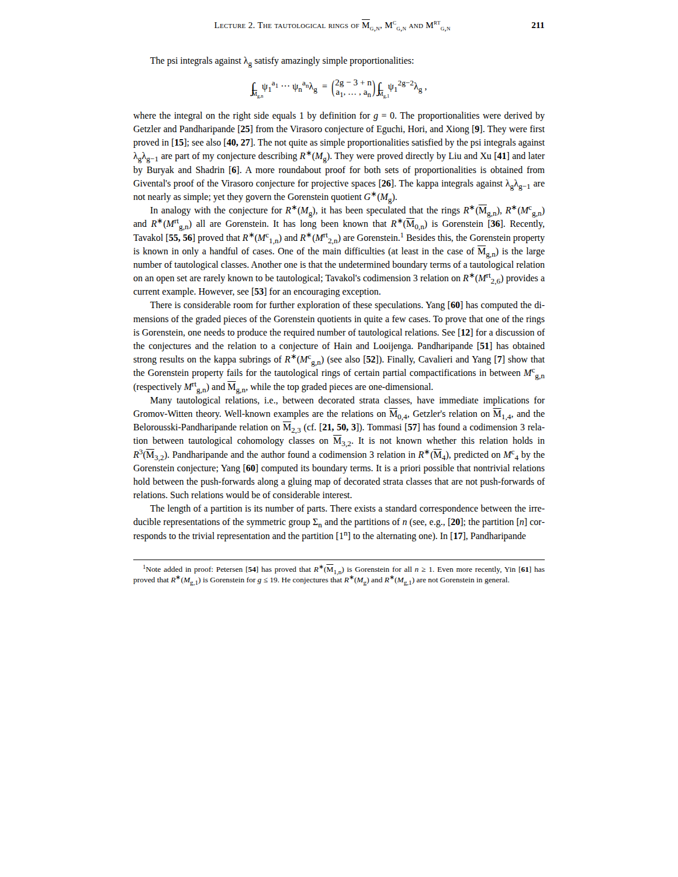Lecture 2. The tautological rings of Mg,n, Mcg,n and Mrtg,n 211
The psi integrals against λg satisfy amazingly simple proportionalities:
∫Mg,n ψ1a1 ··· ψnanλg = 2g − 3 + n a1, … , an ∫Mg,1 ψ12g−2λg ,
where the integral on the right side equals 1 by definition for g = 0. The proportionalities were derived by Getzler and Pandharipande [25] from the Virasoro conjecture of Eguchi, Hori, and Xiong [9]. They were first proved in [15]; see also [40, 27]. The not quite as simple proportionalities satisfied by the psi integrals against λgλg−1 are part of my conjecture describing R∗(Mg). They were proved directly by Liu and Xu [41] and later by Buryak and Shadrin [6]. A more roundabout proof for both sets of proportionalities is obtained from Givental's proof of the Virasoro conjecture for projective spaces [26]. The kappa integrals against λgλg−1 are not nearly as simple; yet they govern the Gorenstein quotient G∗(Mg).
In analogy with the conjecture for R∗(Mg), it has been speculated that the rings R∗(Mg,n), R∗(Mcg,n) and R∗(Mrtg,n) all are Gorenstein. It has long been known that R∗(M0,n) is Gorenstein [36]. Recently, Tavakol [55, 56] proved that R∗(Mc1,n) and R∗(Mrt2,n) are Gorenstein.1 Besides this, the Gorenstein property is known in only a handful of cases. One of the main difficulties (at least in the case of Mg,n) is the large number of tautological classes. Another one is that the undetermined boundary terms of a tautological relation on an open set are rarely known to be tautological; Tavakol's codimension 3 relation on R∗(Mrt2,6) provides a current example. However, see [53] for an encouraging exception.
There is considerable room for further exploration of these speculations. Yang [60] has computed the dimensions of the graded pieces of the Gorenstein quotients in quite a few cases. To prove that one of the rings is Gorenstein, one needs to produce the required number of tautological relations. See [12] for a discussion of the conjectures and the relation to a conjecture of Hain and Looijenga. Pandharipande [51] has obtained strong results on the kappa subrings of R∗(Mcg,n) (see also [52]). Finally, Cavalieri and Yang [7] show that the Gorenstein property fails for the tautological rings of certain partial compactifications in between Mcg,n (respectively Mrtg,n) and Mg,n, while the top graded pieces are one-dimensional.
Many tautological relations, i.e., between decorated strata classes, have immediate implications for Gromov-Witten theory. Well-known examples are the relations on M0,4, Getzler's relation on M1,4, and the Belorousski-Pandharipande relation on M2,3 (cf. [21, 50, 3]). Tommasi [57] has found a codimension 3 relation between tautological cohomology classes on M3,2. It is not known whether this relation holds in R3(M3,2). Pandharipande and the author found a codimension 3 relation in R∗(M4), predicted on Mc4 by the Gorenstein conjecture; Yang [60] computed its boundary terms. It is a priori possible that nontrivial relations hold between the push-forwards along a gluing map of decorated strata classes that are not push-forwards of relations. Such relations would be of considerable interest.
The length of a partition is its number of parts. There exists a standard correspondence between the irreducible representations of the symmetric group Σn and the partitions of n (see, e.g., [20]; the partition [n] corresponds to the trivial representation and the partition [1n] to the alternating one). In [17], Pandharipande
1Note added in proof: Petersen [54] has proved that R∗(M1,n) is Gorenstein for all n ≥ 1. Even more recently, Yin [61] has proved that R∗(Mg,1) is Gorenstein for g ≤ 19. He conjectures that R∗(Mg) and R∗(Mg,1) are not Gorenstein in general.